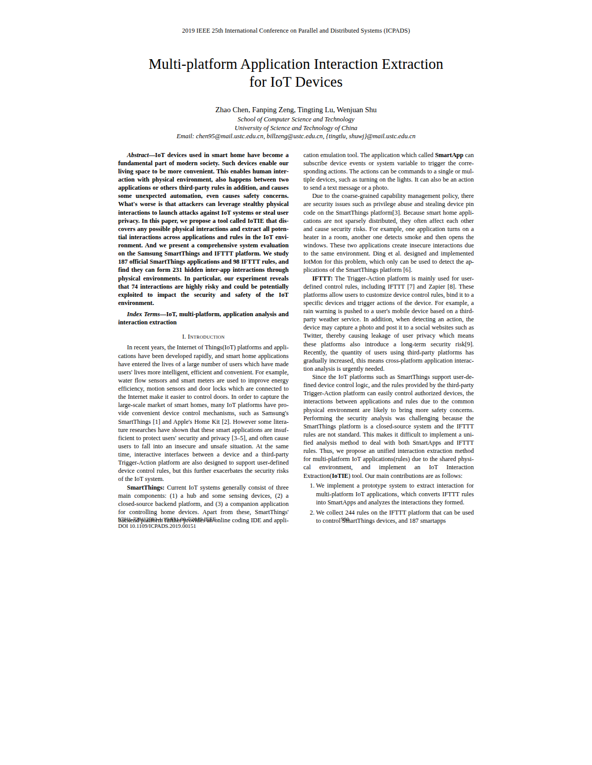2019 IEEE 25th International Conference on Parallel and Distributed Systems (ICPADS)
Multi-platform Application Interaction Extraction
for IoT Devices
Zhao Chen, Fanping Zeng, Tingting Lu, Wenjuan Shu
School of Computer Science and Technology
University of Science and Technology of China
Email: chen95@mail.ustc.edu.cn, billzeng@ustc.edu.cn, {tingtlu, shuwj}@mail.ustc.edu.cn
Abstract—IoT devices used in smart home have become a fundamental part of modern society. Such devices enable our living space to be more convenient. This enables human interaction with physical environment, also happens between two applications or others third-party rules in addition, and causes some unexpected automation, even causes safety concerns. What's worse is that attackers can leverage stealthy physical interactions to launch attacks against IoT systems or steal user privacy. In this paper, we propose a tool called IoTIE that discovers any possible physical interactions and extract all potential interactions across applications and rules in the IoT environment. And we present a comprehensive system evaluation on the Samsung SmartThings and IFTTT platform. We study 187 official SmartThings applications and 98 IFTTT rules, and find they can form 231 hidden inter-app interactions through physical environments. In particular, our experiment reveals that 74 interactions are highly risky and could be potentially exploited to impact the security and safety of the IoT environment.
Index Terms—IoT, multi-platform, application analysis and interaction extraction
I. Introduction
In recent years, the Internet of Things(IoT) platforms and applications have been developed rapidly, and smart home applications have entered the lives of a large number of users which have made users' lives more intelligent, efficient and convenient. For example, water flow sensors and smart meters are used to improve energy efficiency, motion sensors and door locks which are connected to the Internet make it easier to control doors. In order to capture the large-scale market of smart homes, many IoT platforms have provide convenient device control mechanisms, such as Samsung's SmartThings [1] and Apple's Home Kit [2]. However some literature researches have shown that these smart applications are insufficient to protect users' security and privacy [3–5], and often cause users to fall into an insecure and unsafe situation. At the same time, interactive interfaces between a device and a third-party Trigger-Action platform are also designed to support user-defined device control rules, but this further exacerbates the security risks of the IoT system.
SmartThings: Current IoT systems generally consist of three main components: (1) a hub and some sensing devices, (2) a closed-source backend platform, and (3) a companion application for controlling home devices. Apart from these, SmartThings' backend platform further provides an online coding IDE and application emulation tool. The application which called SmartApp can subscribe device events or system variable to trigger the corresponding actions. The actions can be commands to a single or multiple devices, such as turning on the lights. It can also be an action to send a text message or a photo.
Due to the coarse-grained capability management policy, there are security issues such as privilege abuse and stealing device pin code on the SmartThings platform[3]. Because smart home applications are not sparsely distributed, they often affect each other and cause security risks. For example, one application turns on a heater in a room, another one detects smoke and then opens the windows. These two applications create insecure interactions due to the same environment. Ding et al. designed and implemented IotMon for this problem, which only can be used to detect the applications of the SmartThings platform [6].
IFTTT: The Trigger-Action platform is mainly used for user-defined control rules, including IFTTT [7] and Zapier [8]. These platforms allow users to customize device control rules, bind it to a specific devices and trigger actions of the device. For example, a rain warning is pushed to a user's mobile device based on a third-party weather service. In addition, when detecting an action, the device may capture a photo and post it to a social websites such as Twitter, thereby causing leakage of user privacy which means these platforms also introduce a long-term security risk[9]. Recently, the quantity of users using third-party platforms has gradually increased, this means cross-platform application interaction analysis is urgently needed.
Since the IoT platforms such as SmartThings support user-defined device control logic, and the rules provided by the third-party Trigger-Action platform can easily control authorized devices, the interactions between applications and rules due to the common physical environment are likely to bring more safety concerns. Performing the security analysis was challenging because the SmartThings platform is a closed-source system and the IFTTT rules are not standard. This makes it difficult to implement a unified analysis method to deal with both SmartApps and IFTTT rules. Thus, we propose an unified interaction extraction method for multi-platform IoT applications(rules) due to the shared physical environment, and implement an IoT Interaction Extraction(IoTIE) tool. Our main contributions are as follows:
We implement a prototype system to extract interaction for multi-platform IoT applications, which converts IFTTT rules into SmartApps and analyzes the interactions they formed.
We collect 244 rules on the IFTTT platform that can be used to control SmartThings devices, and 187 smartapps
978-1-7281-2583-1/19/$31.00 ©2019 IEEE
DOI 10.1109/ICPADS.2019.00151
990